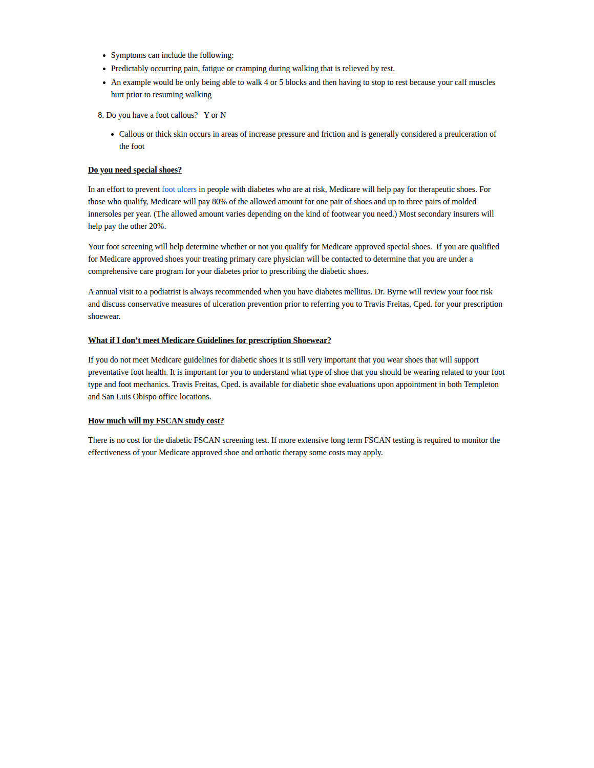Symptoms can include the following:
Predictably occurring pain, fatigue or cramping during walking that is relieved by rest.
An example would be only being able to walk 4 or 5 blocks and then having to stop to rest because your calf muscles hurt prior to resuming walking
Do you have a foot callous? Y or N
Callous or thick skin occurs in areas of increase pressure and friction and is generally considered a preulceration of the foot
Do you need special shoes?
In an effort to prevent foot ulcers in people with diabetes who are at risk, Medicare will help pay for therapeutic shoes. For those who qualify, Medicare will pay 80% of the allowed amount for one pair of shoes and up to three pairs of molded innersoles per year. (The allowed amount varies depending on the kind of footwear you need.) Most secondary insurers will help pay the other 20%.
Your foot screening will help determine whether or not you qualify for Medicare approved special shoes. If you are qualified for Medicare approved shoes your treating primary care physician will be contacted to determine that you are under a comprehensive care program for your diabetes prior to prescribing the diabetic shoes.
A annual visit to a podiatrist is always recommended when you have diabetes mellitus. Dr. Byrne will review your foot risk and discuss conservative measures of ulceration prevention prior to referring you to Travis Freitas, Cped. for your prescription shoewear.
What if I don’t meet Medicare Guidelines for prescription Shoewear?
If you do not meet Medicare guidelines for diabetic shoes it is still very important that you wear shoes that will support preventative foot health. It is important for you to understand what type of shoe that you should be wearing related to your foot type and foot mechanics. Travis Freitas, Cped. is available for diabetic shoe evaluations upon appointment in both Templeton and San Luis Obispo office locations.
How much will my FSCAN study cost?
There is no cost for the diabetic FSCAN screening test. If more extensive long term FSCAN testing is required to monitor the effectiveness of your Medicare approved shoe and orthotic therapy some costs may apply.